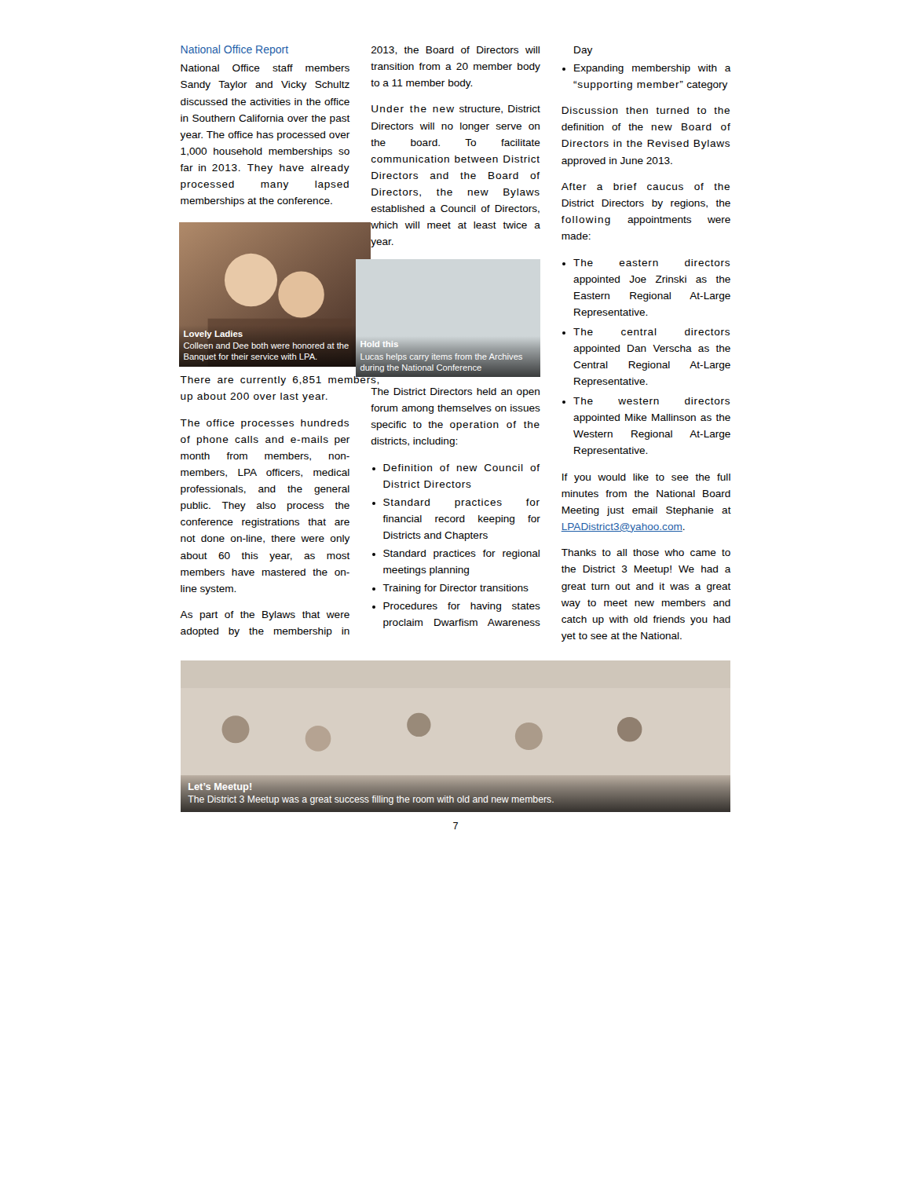National Office Report
National Office staff members Sandy Taylor and Vicky Schultz discussed the activities in the office in Southern California over the past year. The office has processed over 1,000 household memberships so far in 2013. They have already processed many lapsed memberships at the conference.
Lovely Ladies Colleen and Dee both were honored at the Banquet for their service with LPA.
There are currently 6,851 members, up about 200 over last year.
The office processes hundreds of phone calls and e-mails per month from members, non-members, LPA officers, medical professionals, and the general public. They also process the conference registrations that are not done on-line, there were only about 60 this year, as most members have mastered the on-line system.
As part of the Bylaws that were adopted by the membership in 2013, the Board of Directors will transition from a 20 member body to a 11 member body.
Under the new structure, District Directors will no longer serve on the board. To facilitate communication between District Directors and the Board of Directors, the new Bylaws established a Council of Directors, which will meet at least twice a year.
Hold this Lucas helps carry items from the Archives during the National Conference
The District Directors held an open forum among themselves on issues specific to the operation of the districts, including:
Definition of new Council of District Directors
Standard practices for financial record keeping for Districts and Chapters
Standard practices for regional meetings planning
Training for Director transitions
Procedures for having states proclaim Dwarfism Awareness Day
Expanding membership with a “supporting member” category
Discussion then turned to the definition of the new Board of Directors in the Revised Bylaws approved in June 2013.
After a brief caucus of the District Directors by regions, the following appointments were made:
The eastern directors appointed Joe Zrinski as the Eastern Regional At-Large Representative.
The central directors appointed Dan Verscha as the Central Regional At-Large Representative.
The western directors appointed Mike Mallinson as the Western Regional At-Large Representative.
If you would like to see the full minutes from the National Board Meeting just email Stephanie at LPADistrict3@yahoo.com.
Thanks to all those who came to the District 3 Meetup! We had a great turn out and it was a great way to meet new members and catch up with old friends you had yet to see at the National.
Let’s Meetup! The District 3 Meetup was a great success filling the room with old and new members.
7